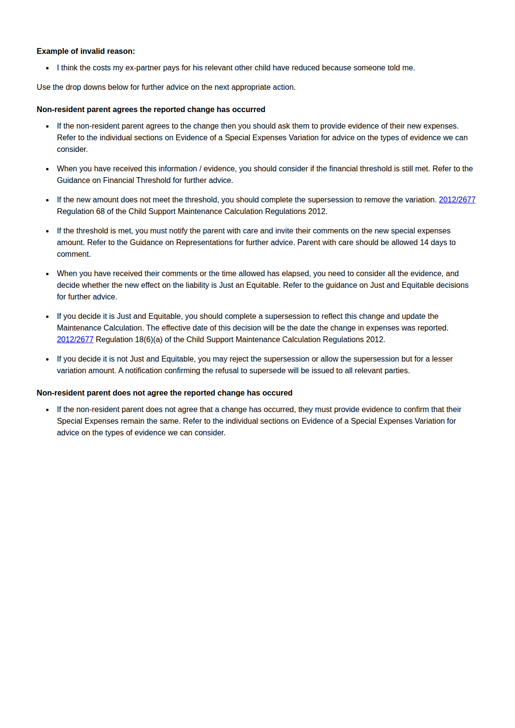Example of invalid reason:
I think the costs my ex-partner pays for his relevant other child have reduced because someone told me.
Use the drop downs below for further advice on the next appropriate action.
Non-resident parent agrees the reported change has occurred
If the non-resident parent agrees to the change then you should ask them to provide evidence of their new expenses. Refer to the individual sections on Evidence of a Special Expenses Variation for advice on the types of evidence we can consider.
When you have received this information / evidence, you should consider if the financial threshold is still met. Refer to the Guidance on Financial Threshold for further advice.
If the new amount does not meet the threshold, you should complete the supersession to remove the variation. 2012/2677 Regulation 68 of the Child Support Maintenance Calculation Regulations 2012.
If the threshold is met, you must notify the parent with care and invite their comments on the new special expenses amount. Refer to the Guidance on Representations for further advice. Parent with care should be allowed 14 days to comment.
When you have received their comments or the time allowed has elapsed, you need to consider all the evidence, and decide whether the new effect on the liability is Just an Equitable. Refer to the guidance on Just and Equitable decisions for further advice.
If you decide it is Just and Equitable, you should complete a supersession to reflect this change and update the Maintenance Calculation. The effective date of this decision will be the date the change in expenses was reported. 2012/2677 Regulation 18(6)(a) of the Child Support Maintenance Calculation Regulations 2012.
If you decide it is not Just and Equitable, you may reject the supersession or allow the supersession but for a lesser variation amount. A notification confirming the refusal to supersede will be issued to all relevant parties.
Non-resident parent does not agree the reported change has occured
If the non-resident parent does not agree that a change has occurred, they must provide evidence to confirm that their Special Expenses remain the same. Refer to the individual sections on Evidence of a Special Expenses Variation for advice on the types of evidence we can consider.